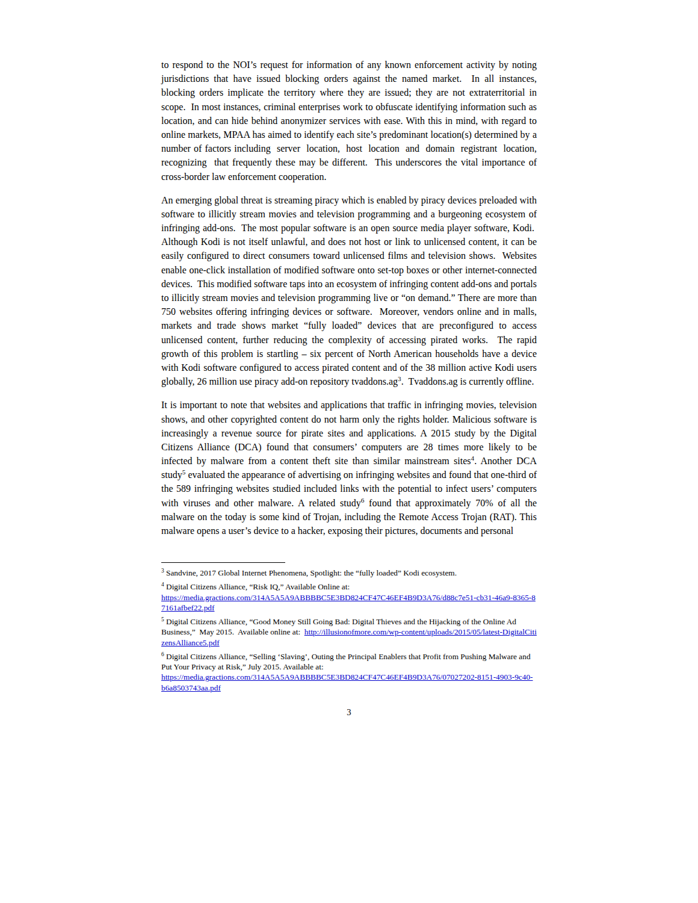to respond to the NOI’s request for information of any known enforcement activity by noting jurisdictions that have issued blocking orders against the named market. In all instances, blocking orders implicate the territory where they are issued; they are not extraterritorial in scope. In most instances, criminal enterprises work to obfuscate identifying information such as location, and can hide behind anonymizer services with ease. With this in mind, with regard to online markets, MPAA has aimed to identify each site’s predominant location(s) determined by a number of factors including server location, host location and domain registrant location, recognizing that frequently these may be different. This underscores the vital importance of cross-border law enforcement cooperation.
An emerging global threat is streaming piracy which is enabled by piracy devices preloaded with software to illicitly stream movies and television programming and a burgeoning ecosystem of infringing add-ons. The most popular software is an open source media player software, Kodi. Although Kodi is not itself unlawful, and does not host or link to unlicensed content, it can be easily configured to direct consumers toward unlicensed films and television shows. Websites enable one-click installation of modified software onto set-top boxes or other internet-connected devices. This modified software taps into an ecosystem of infringing content add-ons and portals to illicitly stream movies and television programming live or “on demand.” There are more than 750 websites offering infringing devices or software. Moreover, vendors online and in malls, markets and trade shows market “fully loaded” devices that are preconfigured to access unlicensed content, further reducing the complexity of accessing pirated works. The rapid growth of this problem is startling – six percent of North American households have a device with Kodi software configured to access pirated content and of the 38 million active Kodi users globally, 26 million use piracy add-on repository tvaddons.ag3. Tvaddons.ag is currently offline.
It is important to note that websites and applications that traffic in infringing movies, television shows, and other copyrighted content do not harm only the rights holder. Malicious software is increasingly a revenue source for pirate sites and applications. A 2015 study by the Digital Citizens Alliance (DCA) found that consumers’ computers are 28 times more likely to be infected by malware from a content theft site than similar mainstream sites4. Another DCA study5 evaluated the appearance of advertising on infringing websites and found that one-third of the 589 infringing websites studied included links with the potential to infect users’ computers with viruses and other malware. A related study6 found that approximately 70% of all the malware on the today is some kind of Trojan, including the Remote Access Trojan (RAT). This malware opens a user’s device to a hacker, exposing their pictures, documents and personal
3 Sandvine, 2017 Global Internet Phenomena, Spotlight: the “fully loaded” Kodi ecosystem.
4 Digital Citizens Alliance, “Risk IQ,” Available Online at:
https://media.gractions.com/314A5A5A9ABBBBC5E3BD824CF47C46EF4B9D3A76/d88c7e51-cb31-46a9-8365-87161afbef22.pdf
5 Digital Citizens Alliance, “Good Money Still Going Bad: Digital Thieves and the Hijacking of the Online Ad Business,” May 2015. Available online at: http://illusionofmore.com/wp-content/uploads/2015/05/latest-DigitalCitizensAlliance5.pdf
6 Digital Citizens Alliance, “Selling ‘Slaving’, Outing the Principal Enablers that Profit from Pushing Malware and Put Your Privacy at Risk,” July 2015. Available at:
https://media.gractions.com/314A5A5A9ABBBBC5E3BD824CF47C46EF4B9D3A76/07027202-8151-4903-9c40-b6a8503743aa.pdf
3